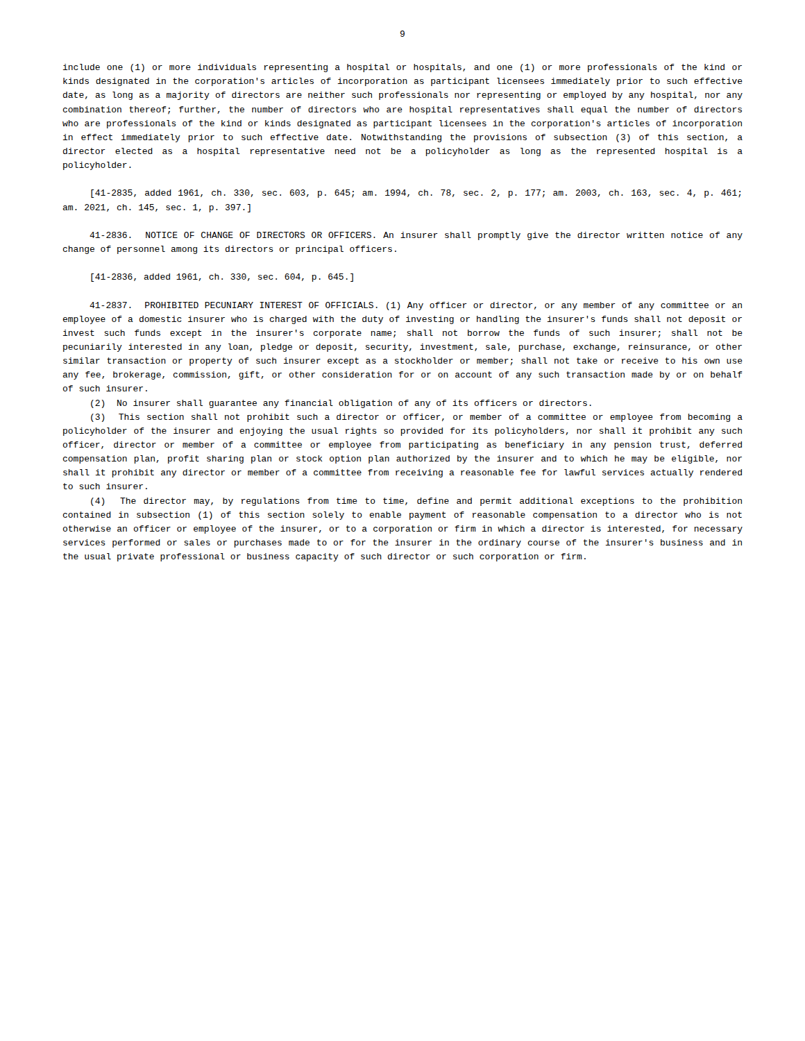9
include one (1) or more individuals representing a hospital or hospitals, and one (1) or more professionals of the kind or kinds designated in the corporation's articles of incorporation as participant licensees immediately prior to such effective date, as long as a majority of directors are neither such professionals nor representing or employed by any hospital, nor any combination thereof; further, the number of directors who are hospital representatives shall equal the number of directors who are professionals of the kind or kinds designated as participant licensees in the corporation's articles of incorporation in effect immediately prior to such effective date. Notwithstanding the provisions of subsection (3) of this section, a director elected as a hospital representative need not be a policyholder as long as the represented hospital is a policyholder.
[41-2835, added 1961, ch. 330, sec. 603, p. 645; am. 1994, ch. 78, sec. 2, p. 177; am. 2003, ch. 163, sec. 4, p. 461; am. 2021, ch. 145, sec. 1, p. 397.]
41-2836. NOTICE OF CHANGE OF DIRECTORS OR OFFICERS. An insurer shall promptly give the director written notice of any change of personnel among its directors or principal officers.
[41-2836, added 1961, ch. 330, sec. 604, p. 645.]
41-2837. PROHIBITED PECUNIARY INTEREST OF OFFICIALS. (1) Any officer or director, or any member of any committee or an employee of a domestic insurer who is charged with the duty of investing or handling the insurer's funds shall not deposit or invest such funds except in the insurer's corporate name; shall not borrow the funds of such insurer; shall not be pecuniarily interested in any loan, pledge or deposit, security, investment, sale, purchase, exchange, reinsurance, or other similar transaction or property of such insurer except as a stockholder or member; shall not take or receive to his own use any fee, brokerage, commission, gift, or other consideration for or on account of any such transaction made by or on behalf of such insurer.
(2) No insurer shall guarantee any financial obligation of any of its officers or directors.
(3) This section shall not prohibit such a director or officer, or member of a committee or employee from becoming a policyholder of the insurer and enjoying the usual rights so provided for its policyholders, nor shall it prohibit any such officer, director or member of a committee or employee from participating as beneficiary in any pension trust, deferred compensation plan, profit sharing plan or stock option plan authorized by the insurer and to which he may be eligible, nor shall it prohibit any director or member of a committee from receiving a reasonable fee for lawful services actually rendered to such insurer.
(4) The director may, by regulations from time to time, define and permit additional exceptions to the prohibition contained in subsection (1) of this section solely to enable payment of reasonable compensation to a director who is not otherwise an officer or employee of the insurer, or to a corporation or firm in which a director is interested, for necessary services performed or sales or purchases made to or for the insurer in the ordinary course of the insurer's business and in the usual private professional or business capacity of such director or such corporation or firm.